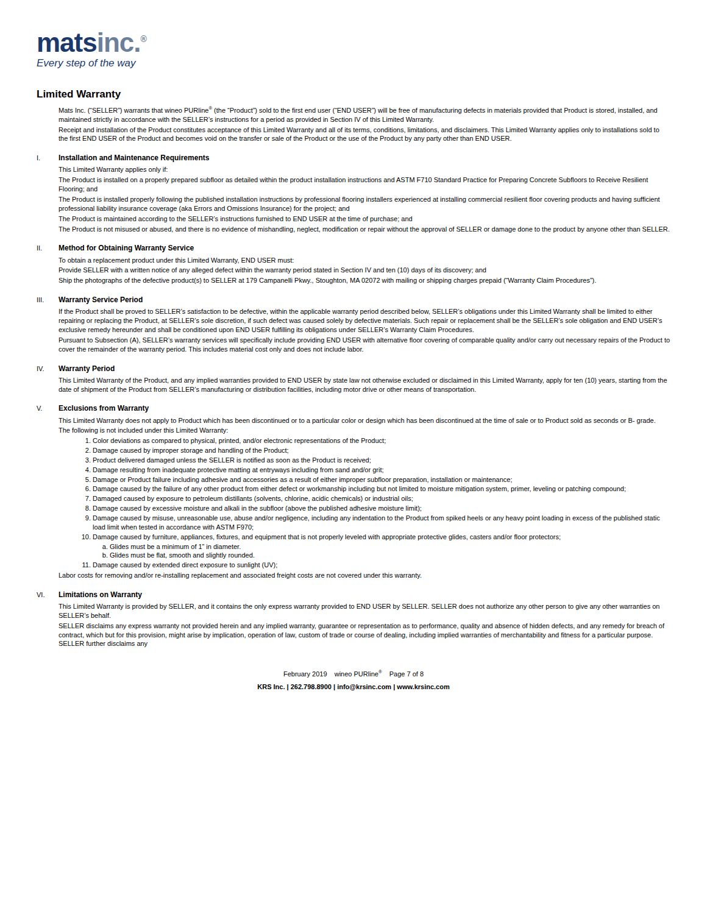mats inc.®
Every step of the way
Limited Warranty
Mats Inc. (“SELLER”) warrants that wineo PURline® (the “Product”) sold to the first end user (“END USER”) will be free of manufacturing defects in materials provided that Product is stored, installed, and maintained strictly in accordance with the SELLER’s instructions for a period as provided in Section IV of this Limited Warranty.
Receipt and installation of the Product constitutes acceptance of this Limited Warranty and all of its terms, conditions, limitations, and disclaimers. This Limited Warranty applies only to installations sold to the first END USER of the Product and becomes void on the transfer or sale of the Product or the use of the Product by any party other than END USER.
I.
Installation and Maintenance Requirements
This Limited Warranty applies only if:
The Product is installed on a properly prepared subfloor as detailed within the product installation instructions and ASTM F710 Standard Practice for Preparing Concrete Subfloors to Receive Resilient Flooring; and
The Product is installed properly following the published installation instructions by professional flooring installers experienced at installing commercial resilient floor covering products and having sufficient professional liability insurance coverage (aka Errors and Omissions Insurance) for the project; and
The Product is maintained according to the SELLER’s instructions furnished to END USER at the time of purchase; and
The Product is not misused or abused, and there is no evidence of mishandling, neglect, modification or repair without the approval of SELLER or damage done to the product by anyone other than SELLER.
II.
Method for Obtaining Warranty Service
To obtain a replacement product under this Limited Warranty, END USER must:
Provide SELLER with a written notice of any alleged defect within the warranty period stated in Section IV and ten (10) days of its discovery; and
Ship the photographs of the defective product(s) to SELLER at 179 Campanelli Pkwy., Stoughton, MA 02072 with mailing or shipping charges prepaid (“Warranty Claim Procedures”).
III.
Warranty Service Period
If the Product shall be proved to SELLER’s satisfaction to be defective, within the applicable warranty period described below, SELLER’s obligations under this Limited Warranty shall be limited to either repairing or replacing the Product, at SELLER’s sole discretion, if such defect was caused solely by defective materials. Such repair or replacement shall be the SELLER’s sole obligation and END USER’s exclusive remedy hereunder and shall be conditioned upon END USER fulfilling its obligations under SELLER’s Warranty Claim Procedures.
Pursuant to Subsection (A), SELLER’s warranty services will specifically include providing END USER with alternative floor covering of comparable quality and/or carry out necessary repairs of the Product to cover the remainder of the warranty period. This includes material cost only and does not include labor.
IV.
Warranty Period
This Limited Warranty of the Product, and any implied warranties provided to END USER by state law not otherwise excluded or disclaimed in this Limited Warranty, apply for ten (10) years, starting from the date of shipment of the Product from SELLER’s manufacturing or distribution facilities, including motor drive or other means of transportation.
V.
Exclusions from Warranty
This Limited Warranty does not apply to Product which has been discontinued or to a particular color or design which has been discontinued at the time of sale or to Product sold as seconds or B- grade.
The following is not included under this Limited Warranty:
Color deviations as compared to physical, printed, and/or electronic representations of the Product;
Damage caused by improper storage and handling of the Product;
Product delivered damaged unless the SELLER is notified as soon as the Product is received;
Damage resulting from inadequate protective matting at entryways including from sand and/or grit;
Damage or Product failure including adhesive and accessories as a result of either improper subfloor preparation, installation or maintenance;
Damage caused by the failure of any other product from either defect or workmanship including but not limited to moisture mitigation system, primer, leveling or patching compound;
Damaged caused by exposure to petroleum distillants (solvents, chlorine, acidic chemicals) or industrial oils;
Damage caused by excessive moisture and alkali in the subfloor (above the published adhesive moisture limit);
Damage caused by misuse, unreasonable use, abuse and/or negligence, including any indentation to the Product from spiked heels or any heavy point loading in excess of the published static load limit when tested in accordance with ASTM F970;
Damage caused by furniture, appliances, fixtures, and equipment that is not properly leveled with appropriate protective glides, casters and/or floor protectors;
Glides must be a minimum of 1” in diameter.
Glides must be flat, smooth and slightly rounded.
Damage caused by extended direct exposure to sunlight (UV);
Labor costs for removing and/or re-installing replacement and associated freight costs are not covered under this warranty.
VI.
Limitations on Warranty
This Limited Warranty is provided by SELLER, and it contains the only express warranty provided to END USER by SELLER. SELLER does not authorize any other person to give any other warranties on SELLER’s behalf.
SELLER disclaims any express warranty not provided herein and any implied warranty, guarantee or representation as to performance, quality and absence of hidden defects, and any remedy for breach of contract, which but for this provision, might arise by implication, operation of law, custom of trade or course of dealing, including implied warranties of merchantability and fitness for a particular purpose. SELLER further disclaims any
February 2019 wineo PURline® Page 7 of 8
KRS Inc. | 262.798.8900 | info@krsinc.com | www.krsinc.com